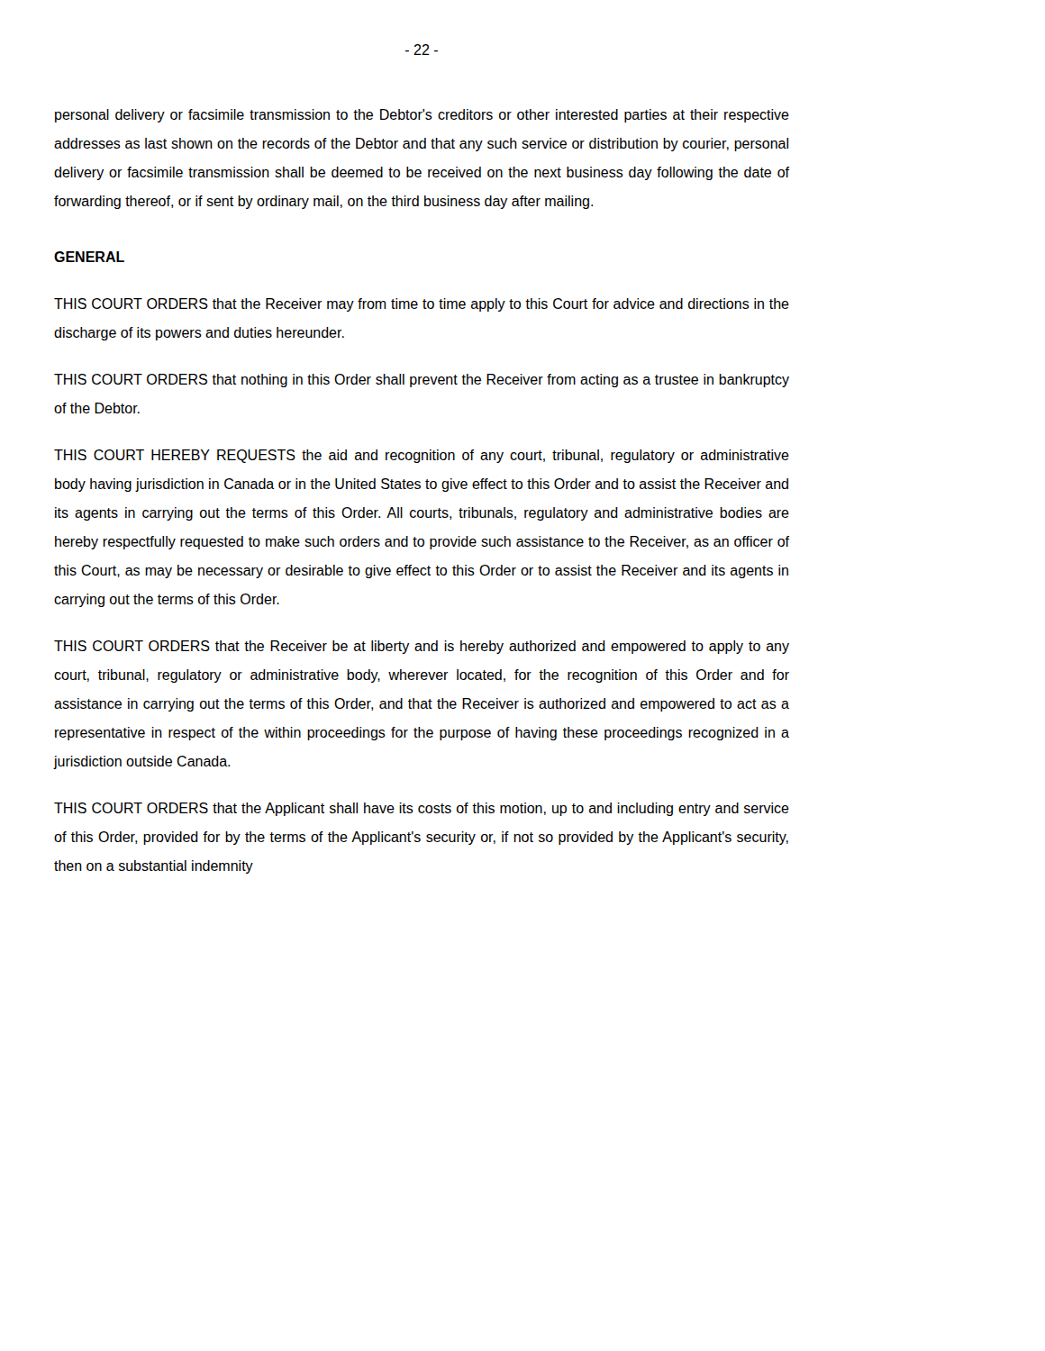- 22 -
personal delivery or facsimile transmission to the Debtor's creditors or other interested parties at their respective addresses as last shown on the records of the Debtor and that any such service or distribution by courier, personal delivery or facsimile transmission shall be deemed to be received on the next business day following the date of forwarding thereof, or if sent by ordinary mail, on the third business day after mailing.
GENERAL
THIS COURT ORDERS that the Receiver may from time to time apply to this Court for advice and directions in the discharge of its powers and duties hereunder.
THIS COURT ORDERS that nothing in this Order shall prevent the Receiver from acting as a trustee in bankruptcy of the Debtor.
THIS COURT HEREBY REQUESTS the aid and recognition of any court, tribunal, regulatory or administrative body having jurisdiction in Canada or in the United States to give effect to this Order and to assist the Receiver and its agents in carrying out the terms of this Order. All courts, tribunals, regulatory and administrative bodies are hereby respectfully requested to make such orders and to provide such assistance to the Receiver, as an officer of this Court, as may be necessary or desirable to give effect to this Order or to assist the Receiver and its agents in carrying out the terms of this Order.
THIS COURT ORDERS that the Receiver be at liberty and is hereby authorized and empowered to apply to any court, tribunal, regulatory or administrative body, wherever located, for the recognition of this Order and for assistance in carrying out the terms of this Order, and that the Receiver is authorized and empowered to act as a representative in respect of the within proceedings for the purpose of having these proceedings recognized in a jurisdiction outside Canada.
THIS COURT ORDERS that the Applicant shall have its costs of this motion, up to and including entry and service of this Order, provided for by the terms of the Applicant's security or, if not so provided by the Applicant's security, then on a substantial indemnity